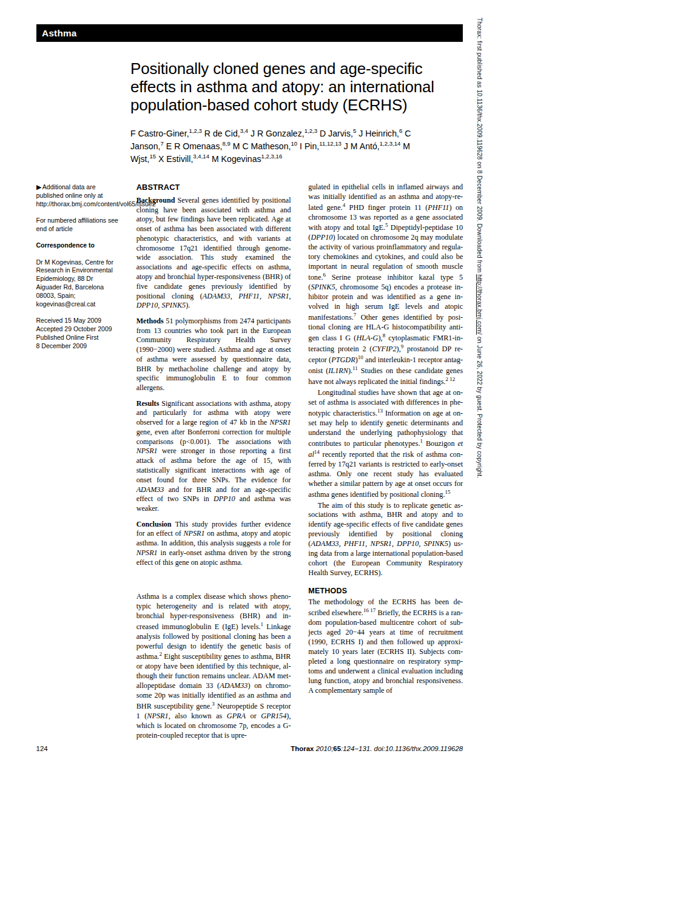Asthma
Thorax: first published as 10.1136/thx.2009.119628 on 8 December 2009. Downloaded from http://thorax.bmj.com/ on June 26, 2022 by guest. Protected by copyright.
Positionally cloned genes and age-specific effects in asthma and atopy: an international population-based cohort study (ECRHS)
F Castro-Giner,1,2,3 R de Cid,3,4 J R Gonzalez,1,2,3 D Jarvis,5 J Heinrich,6 C Janson,7 E R Omenaas,8,9 M C Matheson,10 I Pin,11,12,13 J M Antó,1,2,3,14 M Wjst,15 X Estivill,3,4,14 M Kogevinas1,2,3,16
▶ Additional data are published online only at http://thorax.bmj.com/content/vol65/issue2
For numbered affiliations see end of article
Correspondence to
Dr M Kogevinas, Centre for Research in Environmental Epidemiology, 88 Dr Aiguader Rd, Barcelona 08003, Spain; kogevinas@creal.cat
Received 15 May 2009
Accepted 29 October 2009
Published Online First
8 December 2009
ABSTRACT
Background Several genes identified by positional cloning have been associated with asthma and atopy, but few findings have been replicated. Age at onset of asthma has been associated with different phenotypic characteristics, and with variants at chromosome 17q21 identified through genome-wide association. This study examined the associations and age-specific effects on asthma, atopy and bronchial hyper-responsiveness (BHR) of five candidate genes previously identified by positional cloning (ADAM33, PHF11, NPSR1, DPP10, SPINK5).
Methods 51 polymorphisms from 2474 participants from 13 countries who took part in the European Community Respiratory Health Survey (1990−2000) were studied. Asthma and age at onset of asthma were assessed by questionnaire data, BHR by methacholine challenge and atopy by specific immunoglobulin E to four common allergens.
Results Significant associations with asthma, atopy and particularly for asthma with atopy were observed for a large region of 47 kb in the NPSR1 gene, even after Bonferroni correction for multiple comparisons (p<0.001). The associations with NPSR1 were stronger in those reporting a first attack of asthma before the age of 15, with statistically significant interactions with age of onset found for three SNPs. The evidence for ADAM33 and for BHR and for an age-specific effect of two SNPs in DPP10 and asthma was weaker.
Conclusion This study provides further evidence for an effect of NPSR1 on asthma, atopy and atopic asthma. In addition, this analysis suggests a role for NPSR1 in early-onset asthma driven by the strong effect of this gene on atopic asthma.
Asthma is a complex disease which shows phenotypic heterogeneity and is related with atopy, bronchial hyper-responsiveness (BHR) and increased immunoglobulin E (IgE) levels.1 Linkage analysis followed by positional cloning has been a powerful design to identify the genetic basis of asthma.2 Eight susceptibility genes to asthma, BHR or atopy have been identified by this technique, although their function remains unclear. ADAM metallopeptidase domain 33 (ADAM33) on chromosome 20p was initially identified as an asthma and BHR susceptibility gene.3 Neuropeptide S receptor 1 (NPSR1, also known as GPRA or GPR154), which is located on chromosome 7p, encodes a G-protein-coupled receptor that is upre-
gulated in epithelial cells in inflamed airways and was initially identified as an asthma and atopy-related gene.4 PHD finger protein 11 (PHF11) on chromosome 13 was reported as a gene associated with atopy and total IgE.5 Dipeptidyl-peptidase 10 (DPP10) located on chromosome 2q may modulate the activity of various proinflammatory and regulatory chemokines and cytokines, and could also be important in neural regulation of smooth muscle tone.6 Serine protease inhibitor kazal type 5 (SPINK5, chromosome 5q) encodes a protease inhibitor protein and was identified as a gene involved in high serum IgE levels and atopic manifestations.7 Other genes identified by positional cloning are HLA-G histocompatibility antigen class I G (HLA-G),8 cytoplasmatic FMR1-interacting protein 2 (CYFIP2),9 prostanoid DP receptor (PTGDR)10 and interleukin-1 receptor antagonist (IL1RN).11 Studies on these candidate genes have not always replicated the initial findings.2 12
Longitudinal studies have shown that age at onset of asthma is associated with differences in phenotypic characteristics.13 Information on age at onset may help to identify genetic determinants and understand the underlying pathophysiology that contributes to particular phenotypes.1 Bouzigon et al14 recently reported that the risk of asthma conferred by 17q21 variants is restricted to early-onset asthma. Only one recent study has evaluated whether a similar pattern by age at onset occurs for asthma genes identified by positional cloning.15
The aim of this study is to replicate genetic associations with asthma, BHR and atopy and to identify age-specific effects of five candidate genes previously identified by positional cloning (ADAM33, PHF11, NPSR1, DPP10, SPINK5) using data from a large international population-based cohort (the European Community Respiratory Health Survey, ECRHS).
METHODS
The methodology of the ECRHS has been described elsewhere.16 17 Briefly, the ECRHS is a random population-based multicentre cohort of subjects aged 20−44 years at time of recruitment (1990, ECRHS I) and then followed up approximately 10 years later (ECRHS II). Subjects completed a long questionnaire on respiratory symptoms and underwent a clinical evaluation including lung function, atopy and bronchial responsiveness. A complementary sample of
124
Thorax 2010;65:124−131. doi:10.1136/thx.2009.119628